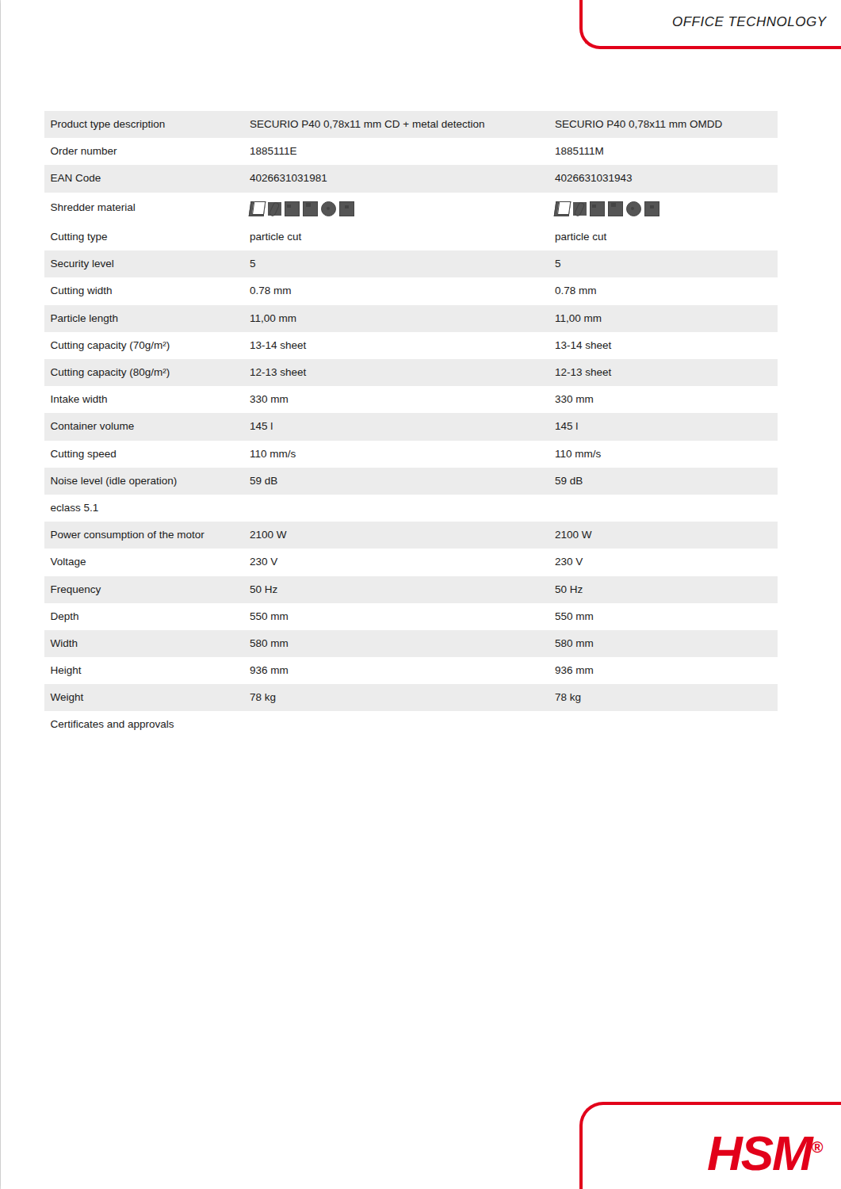OFFICE TECHNOLOGY
| Product type description | SECURIO P40 0,78x11 mm CD + metal detection | SECURIO P40 0,78x11 mm OMDD |
| Order number | 1885111E | 1885111M |
| EAN Code | 4026631031981 | 4026631031943 |
| Shredder material | | |
| Cutting type | particle cut | particle cut |
| Security level | 5 | 5 |
| Cutting width | 0.78 mm | 0.78 mm |
| Particle length | 11,00 mm | 11,00 mm |
| Cutting capacity (70g/m²) | 13-14 sheet | 13-14 sheet |
| Cutting capacity (80g/m²) | 12-13 sheet | 12-13 sheet |
| Intake width | 330 mm | 330 mm |
| Container volume | 145 l | 145 l |
| Cutting speed | 110 mm/s | 110 mm/s |
| Noise level (idle operation) | 59 dB | 59 dB |
| eclass 5.1 | | |
| Power consumption of the motor | 2100 W | 2100 W |
| Voltage | 230 V | 230 V |
| Frequency | 50 Hz | 50 Hz |
| Depth | 550 mm | 550 mm |
| Width | 580 mm | 580 mm |
| Height | 936 mm | 936 mm |
| Weight | 78 kg | 78 kg |
| Certificates and approvals | | |
HSM®